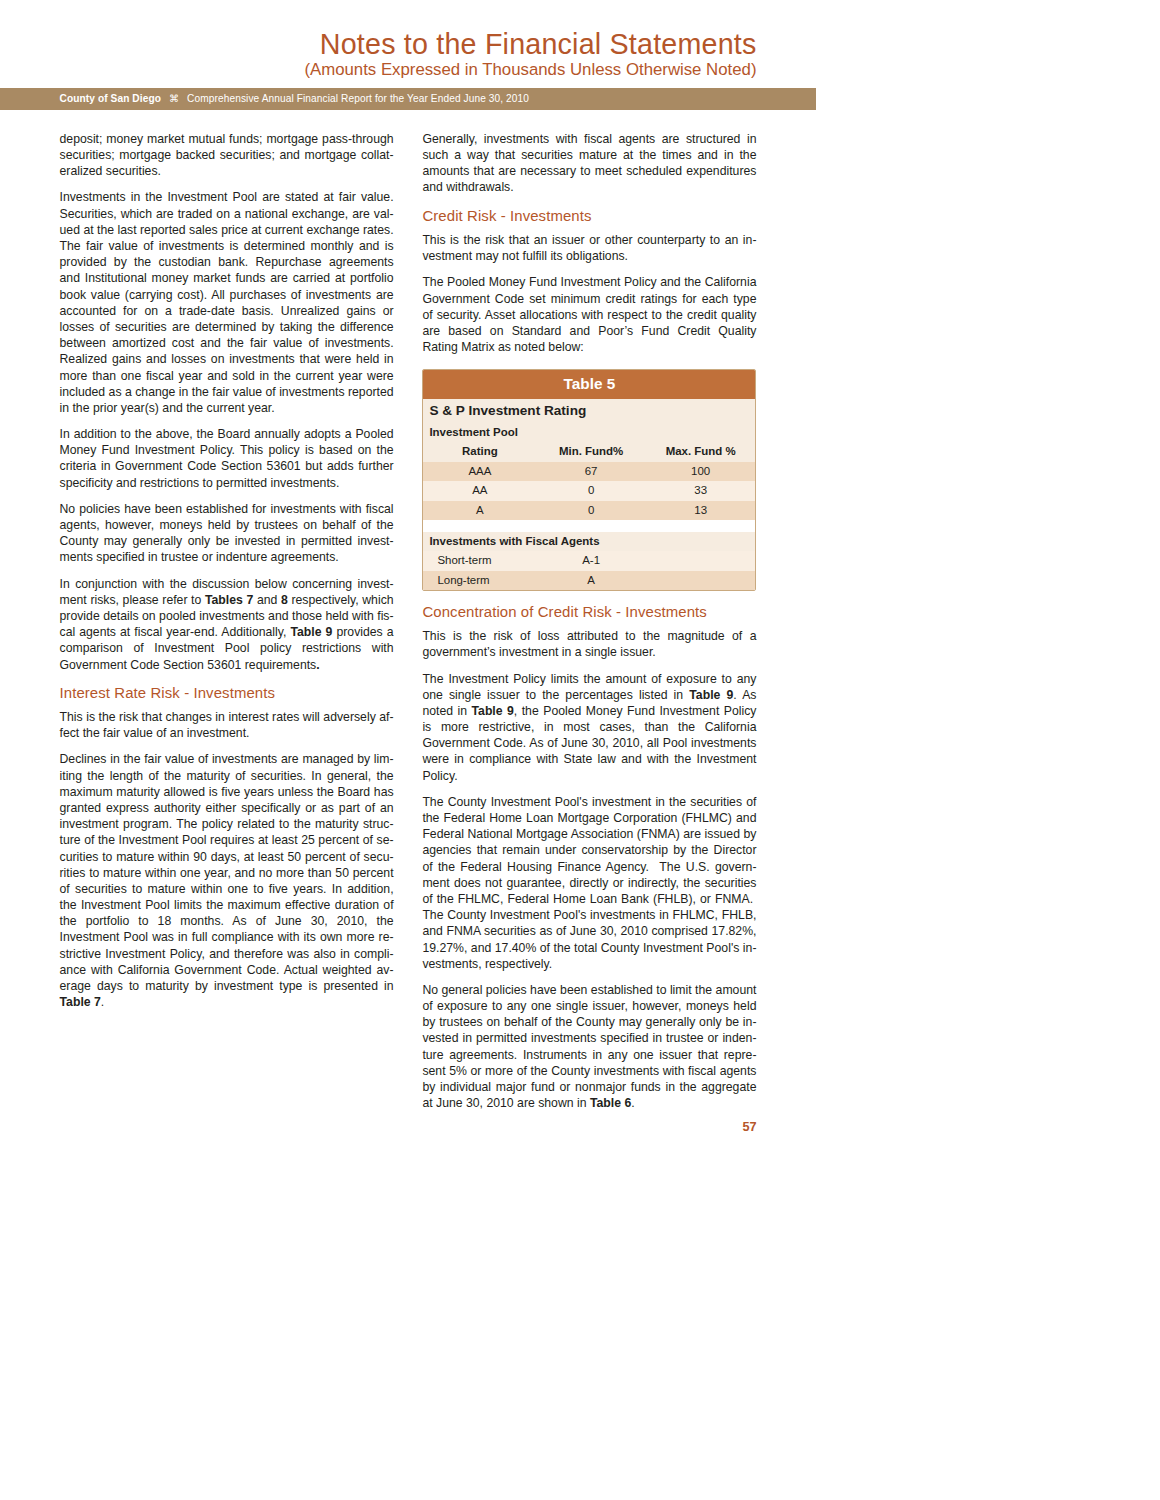Notes to the Financial Statements
(Amounts Expressed in Thousands Unless Otherwise Noted)
County of San Diego⌘Comprehensive Annual Financial Report for the Year Ended June 30, 2010
deposit; money market mutual funds; mortgage pass-through securities; mortgage backed securities; and mortgage collateralized securities.
Investments in the Investment Pool are stated at fair value. Securities, which are traded on a national exchange, are valued at the last reported sales price at current exchange rates. The fair value of investments is determined monthly and is provided by the custodian bank. Repurchase agreements and Institutional money market funds are carried at portfolio book value (carrying cost). All purchases of investments are accounted for on a trade-date basis. Unrealized gains or losses of securities are determined by taking the difference between amortized cost and the fair value of investments. Realized gains and losses on investments that were held in more than one fiscal year and sold in the current year were included as a change in the fair value of investments reported in the prior year(s) and the current year.
In addition to the above, the Board annually adopts a Pooled Money Fund Investment Policy. This policy is based on the criteria in Government Code Section 53601 but adds further specificity and restrictions to permitted investments.
No policies have been established for investments with fiscal agents, however, moneys held by trustees on behalf of the County may generally only be invested in permitted investments specified in trustee or indenture agreements.
In conjunction with the discussion below concerning investment risks, please refer to Tables 7 and 8 respectively, which provide details on pooled investments and those held with fiscal agents at fiscal year-end. Additionally, Table 9 provides a comparison of Investment Pool policy restrictions with Government Code Section 53601 requirements.
Interest Rate Risk - Investments
This is the risk that changes in interest rates will adversely affect the fair value of an investment.
Declines in the fair value of investments are managed by limiting the length of the maturity of securities. In general, the maximum maturity allowed is five years unless the Board has granted express authority either specifically or as part of an investment program. The policy related to the maturity structure of the Investment Pool requires at least 25 percent of securities to mature within 90 days, at least 50 percent of securities to mature within one year, and no more than 50 percent of securities to mature within one to five years. In addition, the Investment Pool limits the maximum effective duration of the portfolio to 18 months. As of June 30, 2010, the Investment Pool was in full compliance with its own more restrictive Investment Policy, and therefore was also in compliance with California Government Code. Actual weighted average days to maturity by investment type is presented in Table 7.
Generally, investments with fiscal agents are structured in such a way that securities mature at the times and in the amounts that are necessary to meet scheduled expenditures and withdrawals.
Credit Risk - Investments
This is the risk that an issuer or other counterparty to an investment may not fulfill its obligations.
The Pooled Money Fund Investment Policy and the California Government Code set minimum credit ratings for each type of security. Asset allocations with respect to the credit quality are based on Standard and Poor’s Fund Credit Quality Rating Matrix as noted below:
Table 5
| S & P Investment Rating |
| Investment Pool |
| Rating | Min. Fund% | Max. Fund % |
| AAA | 67 | 100 |
| AA | 0 | 33 |
| A | 0 | 13 |
| Investments with Fiscal Agents |
| Short-term | A-1 | |
| Long-term | A | |
Concentration of Credit Risk - Investments
This is the risk of loss attributed to the magnitude of a government’s investment in a single issuer.
The Investment Policy limits the amount of exposure to any one single issuer to the percentages listed in Table 9. As noted in Table 9, the Pooled Money Fund Investment Policy is more restrictive, in most cases, than the California Government Code. As of June 30, 2010, all Pool investments were in compliance with State law and with the Investment Policy.
The County Investment Pool's investment in the securities of the Federal Home Loan Mortgage Corporation (FHLMC) and Federal National Mortgage Association (FNMA) are issued by agencies that remain under conservatorship by the Director of the Federal Housing Finance Agency. The U.S. government does not guarantee, directly or indirectly, the securities of the FHLMC, Federal Home Loan Bank (FHLB), or FNMA. The County Investment Pool's investments in FHLMC, FHLB, and FNMA securities as of June 30, 2010 comprised 17.82%, 19.27%, and 17.40% of the total County Investment Pool's investments, respectively.
No general policies have been established to limit the amount of exposure to any one single issuer, however, moneys held by trustees on behalf of the County may generally only be invested in permitted investments specified in trustee or indenture agreements. Instruments in any one issuer that represent 5% or more of the County investments with fiscal agents by individual major fund or nonmajor funds in the aggregate at June 30, 2010 are shown in Table 6.
57